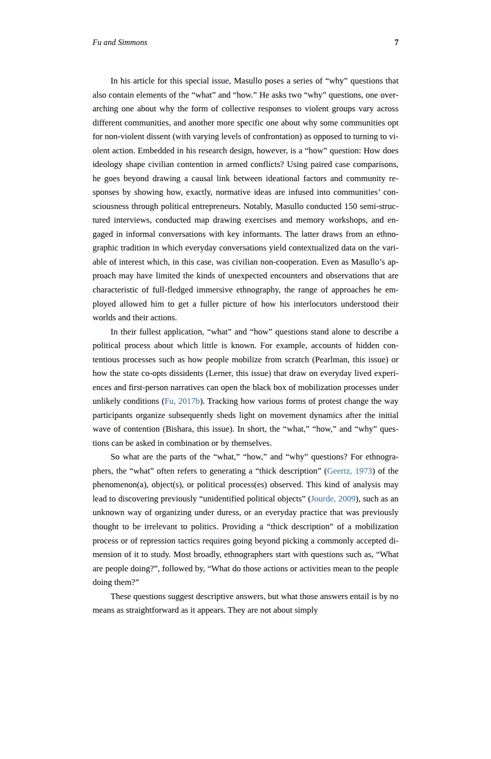Fu and Simmons 7
In his article for this special issue, Masullo poses a series of “why” questions that also contain elements of the “what” and “how.” He asks two “why” questions, one overarching one about why the form of collective responses to violent groups vary across different communities, and another more specific one about why some communities opt for non-violent dissent (with varying levels of confrontation) as opposed to turning to violent action. Embedded in his research design, however, is a “how” question: How does ideology shape civilian contention in armed conflicts? Using paired case comparisons, he goes beyond drawing a causal link between ideational factors and community responses by showing how, exactly, normative ideas are infused into communities’ consciousness through political entrepreneurs. Notably, Masullo conducted 150 semi-structured interviews, conducted map drawing exercises and memory workshops, and engaged in informal conversations with key informants. The latter draws from an ethnographic tradition in which everyday conversations yield contextualized data on the variable of interest which, in this case, was civilian non-cooperation. Even as Masullo’s approach may have limited the kinds of unexpected encounters and observations that are characteristic of full-fledged immersive ethnography, the range of approaches he employed allowed him to get a fuller picture of how his interlocutors understood their worlds and their actions.
In their fullest application, “what” and “how” questions stand alone to describe a political process about which little is known. For example, accounts of hidden contentious processes such as how people mobilize from scratch (Pearlman, this issue) or how the state co-opts dissidents (Lerner, this issue) that draw on everyday lived experiences and first-person narratives can open the black box of mobilization processes under unlikely conditions (Fu, 2017b). Tracking how various forms of protest change the way participants organize subsequently sheds light on movement dynamics after the initial wave of contention (Bishara, this issue). In short, the “what,” “how,” and “why” questions can be asked in combination or by themselves.
So what are the parts of the “what,” “how,” and “why” questions? For ethnographers, the “what” often refers to generating a “thick description” (Geertz, 1973) of the phenomenon(a), object(s), or political process(es) observed. This kind of analysis may lead to discovering previously “unidentified political objects” (Jourde, 2009), such as an unknown way of organizing under duress, or an everyday practice that was previously thought to be irrelevant to politics. Providing a “thick description” of a mobilization process or of repression tactics requires going beyond picking a commonly accepted dimension of it to study. Most broadly, ethnographers start with questions such as, “What are people doing?”, followed by, “What do those actions or activities mean to the people doing them?”
These questions suggest descriptive answers, but what those answers entail is by no means as straightforward as it appears. They are not about simply